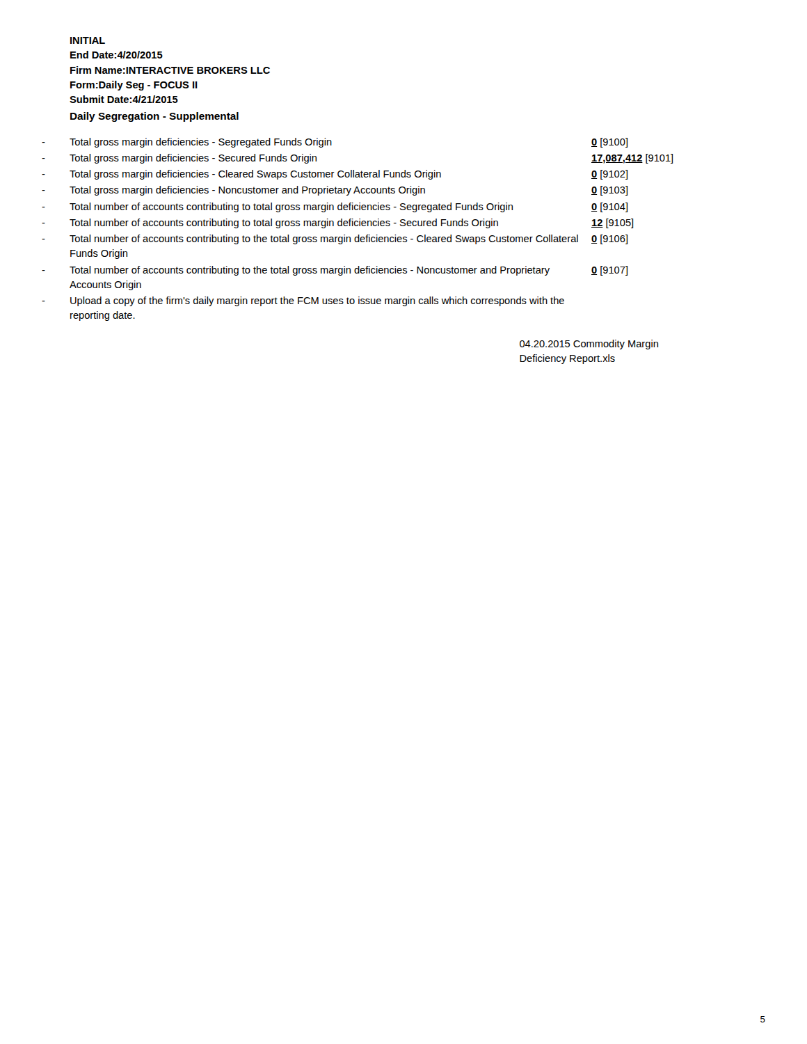INITIAL
End Date:4/20/2015
Firm Name:INTERACTIVE BROKERS LLC
Form:Daily Seg - FOCUS II
Submit Date:4/21/2015
Daily Segregation - Supplemental
| - | Total gross margin deficiencies - Segregated Funds Origin | 0 [9100] |
| - | Total gross margin deficiencies - Secured Funds Origin | 17,087,412 [9101] |
| - | Total gross margin deficiencies - Cleared Swaps Customer Collateral Funds Origin | 0 [9102] |
| - | Total gross margin deficiencies - Noncustomer and Proprietary Accounts Origin | 0 [9103] |
| - | Total number of accounts contributing to total gross margin deficiencies - Segregated Funds Origin | 0 [9104] |
| - | Total number of accounts contributing to total gross margin deficiencies - Secured Funds Origin | 12 [9105] |
| - | Total number of accounts contributing to the total gross margin deficiencies - Cleared Swaps Customer Collateral Funds Origin | 0 [9106] |
| - | Total number of accounts contributing to the total gross margin deficiencies - Noncustomer and Proprietary Accounts Origin | 0 [9107] |
| - | Upload a copy of the firm's daily margin report the FCM uses to issue margin calls which corresponds with the reporting date. | |
04.20.2015 Commodity Margin
Deficiency Report.xls
5